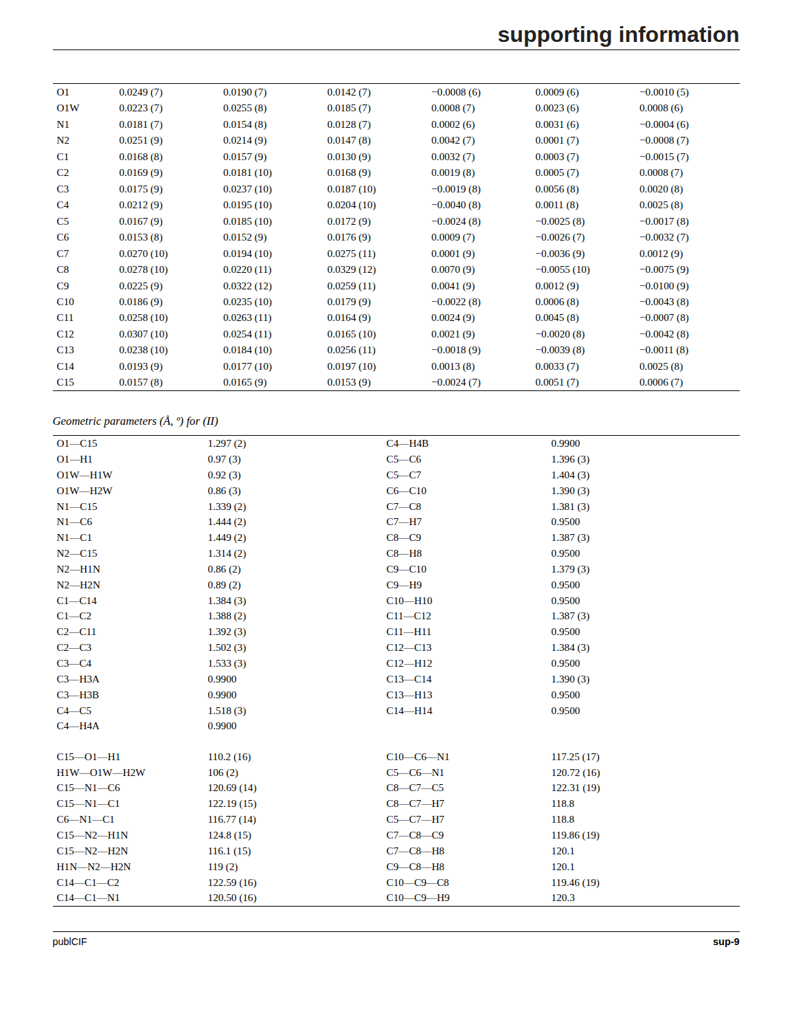supporting information
| O1 | 0.0249 (7) | 0.0190 (7) | 0.0142 (7) | −0.0008 (6) | 0.0009 (6) | −0.0010 (5) |
| O1W | 0.0223 (7) | 0.0255 (8) | 0.0185 (7) | 0.0008 (7) | 0.0023 (6) | 0.0008 (6) |
| N1 | 0.0181 (7) | 0.0154 (8) | 0.0128 (7) | 0.0002 (6) | 0.0031 (6) | −0.0004 (6) |
| N2 | 0.0251 (9) | 0.0214 (9) | 0.0147 (8) | 0.0042 (7) | 0.0001 (7) | −0.0008 (7) |
| C1 | 0.0168 (8) | 0.0157 (9) | 0.0130 (9) | 0.0032 (7) | 0.0003 (7) | −0.0015 (7) |
| C2 | 0.0169 (9) | 0.0181 (10) | 0.0168 (9) | 0.0019 (8) | 0.0005 (7) | 0.0008 (7) |
| C3 | 0.0175 (9) | 0.0237 (10) | 0.0187 (10) | −0.0019 (8) | 0.0056 (8) | 0.0020 (8) |
| C4 | 0.0212 (9) | 0.0195 (10) | 0.0204 (10) | −0.0040 (8) | 0.0011 (8) | 0.0025 (8) |
| C5 | 0.0167 (9) | 0.0185 (10) | 0.0172 (9) | −0.0024 (8) | −0.0025 (8) | −0.0017 (8) |
| C6 | 0.0153 (8) | 0.0152 (9) | 0.0176 (9) | 0.0009 (7) | −0.0026 (7) | −0.0032 (7) |
| C7 | 0.0270 (10) | 0.0194 (10) | 0.0275 (11) | 0.0001 (9) | −0.0036 (9) | 0.0012 (9) |
| C8 | 0.0278 (10) | 0.0220 (11) | 0.0329 (12) | 0.0070 (9) | −0.0055 (10) | −0.0075 (9) |
| C9 | 0.0225 (9) | 0.0322 (12) | 0.0259 (11) | 0.0041 (9) | 0.0012 (9) | −0.0100 (9) |
| C10 | 0.0186 (9) | 0.0235 (10) | 0.0179 (9) | −0.0022 (8) | 0.0006 (8) | −0.0043 (8) |
| C11 | 0.0258 (10) | 0.0263 (11) | 0.0164 (9) | 0.0024 (9) | 0.0045 (8) | −0.0007 (8) |
| C12 | 0.0307 (10) | 0.0254 (11) | 0.0165 (10) | 0.0021 (9) | −0.0020 (8) | −0.0042 (8) |
| C13 | 0.0238 (10) | 0.0184 (10) | 0.0256 (11) | −0.0018 (9) | −0.0039 (8) | −0.0011 (8) |
| C14 | 0.0193 (9) | 0.0177 (10) | 0.0197 (10) | 0.0013 (8) | 0.0033 (7) | 0.0025 (8) |
| C15 | 0.0157 (8) | 0.0165 (9) | 0.0153 (9) | −0.0024 (7) | 0.0051 (7) | 0.0006 (7) |
Geometric parameters (Å, º) for (II)
| O1—C15 | 1.297 (2) | C4—H4B | 0.9900 |
| O1—H1 | 0.97 (3) | C5—C6 | 1.396 (3) |
| O1W—H1W | 0.92 (3) | C5—C7 | 1.404 (3) |
| O1W—H2W | 0.86 (3) | C6—C10 | 1.390 (3) |
| N1—C15 | 1.339 (2) | C7—C8 | 1.381 (3) |
| N1—C6 | 1.444 (2) | C7—H7 | 0.9500 |
| N1—C1 | 1.449 (2) | C8—C9 | 1.387 (3) |
| N2—C15 | 1.314 (2) | C8—H8 | 0.9500 |
| N2—H1N | 0.86 (2) | C9—C10 | 1.379 (3) |
| N2—H2N | 0.89 (2) | C9—H9 | 0.9500 |
| C1—C14 | 1.384 (3) | C10—H10 | 0.9500 |
| C1—C2 | 1.388 (2) | C11—C12 | 1.387 (3) |
| C2—C11 | 1.392 (3) | C11—H11 | 0.9500 |
| C2—C3 | 1.502 (3) | C12—C13 | 1.384 (3) |
| C3—C4 | 1.533 (3) | C12—H12 | 0.9500 |
| C3—H3A | 0.9900 | C13—C14 | 1.390 (3) |
| C3—H3B | 0.9900 | C13—H13 | 0.9500 |
| C4—C5 | 1.518 (3) | C14—H14 | 0.9500 |
| C4—H4A | 0.9900 | | |
| C15—O1—H1 | 110.2 (16) | C10—C6—N1 | 117.25 (17) |
| H1W—O1W—H2W | 106 (2) | C5—C6—N1 | 120.72 (16) |
| C15—N1—C6 | 120.69 (14) | C8—C7—C5 | 122.31 (19) |
| C15—N1—C1 | 122.19 (15) | C8—C7—H7 | 118.8 |
| C6—N1—C1 | 116.77 (14) | C5—C7—H7 | 118.8 |
| C15—N2—H1N | 124.8 (15) | C7—C8—C9 | 119.86 (19) |
| C15—N2—H2N | 116.1 (15) | C7—C8—H8 | 120.1 |
| H1N—N2—H2N | 119 (2) | C9—C8—H8 | 120.1 |
| C14—C1—C2 | 122.59 (16) | C10—C9—C8 | 119.46 (19) |
| C14—C1—N1 | 120.50 (16) | C10—C9—H9 | 120.3 |
publCIF
sup-9